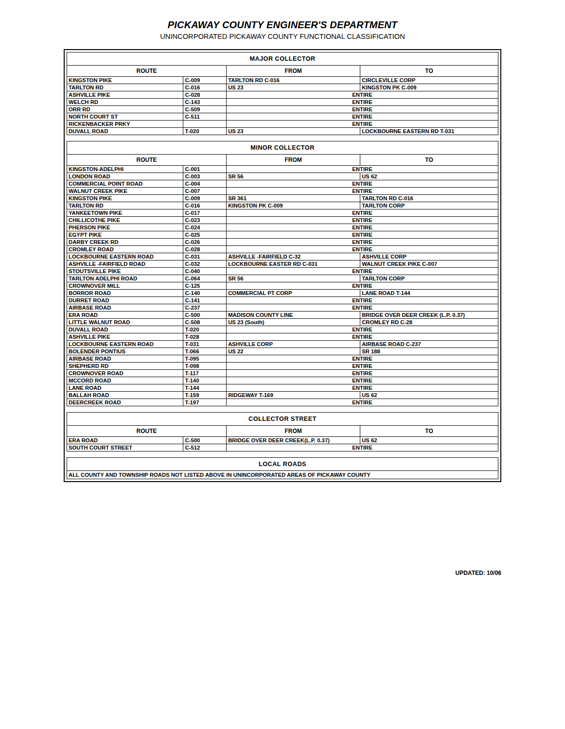PICKAWAY COUNTY ENGINEER'S DEPARTMENT
UNINCORPORATED PICKAWAY COUNTY FUNCTIONAL CLASSIFICATION
| MAJOR COLLECTOR |
| ROUTE | FROM | TO |
| KINGSTON PIKE | C-009 | TARLTON RD C-016 | CIRCLEVILLE CORP |
| TARLTON RD | C-016 | US 23 | KINGSTON PK C-009 |
| ASHVILLE PIKE | C-028 | ENTIRE |
| WELCH RD | C-143 | ENTIRE |
| ORR RD | C-509 | ENTIRE |
| NORTH COURT ST | C-511 | ENTIRE |
| RICKENBACKER PRKY | | ENTIRE |
| DUVALL ROAD | T-020 | US 23 | LOCKBOURNE EASTERN RD T-031 |
| MINOR COLLECTOR |
| ROUTE | FROM | TO |
| KINGSTON-ADELPHI | C-001 | ENTIRE |
| LONDON ROAD | C-003 | SR 56 | US 62 |
| COMMERCIAL POINT ROAD | C-004 | ENTIRE |
| WALNUT CREEK PIKE | C-007 | ENTIRE |
| KINGSTON PIKE | C-009 | SR 361 | TARLTON RD C-016 |
| TARLTON RD | C-016 | KINGSTON PK C-009 | TARLTON CORP |
| YANKEETOWN PIKE | C-017 | ENTIRE |
| CHILLICOTHE PIKE | C-023 | ENTIRE |
| PHERSON PIKE | C-024 | ENTIRE |
| EGYPT PIKE | C-025 | ENTIRE |
| DARBY CREEK RD | C-026 | ENTIRE |
| CROMLEY ROAD | C-028 | ENTIRE |
| LOCKBOURNE EASTERN ROAD | C-031 | ASHVILLE -FAIRFIELD C-32 | ASHVILLE CORP |
| ASHVILLE -FAIRFIELD ROAD | C-032 | LOCKBOURNE EASTER RD C-031 | WALNUT CREEK PIKE C-007 |
| STOUTSVILLE PIKE | C-040 | ENTIRE |
| TARLTON ADELPHI ROAD | C-064 | SR 56 | TARLTON CORP |
| CROWNOVER MILL | C-125 | ENTIRE |
| BORROR ROAD | C-140 | COMMERCIAL PT CORP | LANE ROAD T-144 |
| DURRET ROAD | C-141 | ENTIRE |
| AIRBASE ROAD | C-237 | ENTIRE |
| ERA ROAD | C-500 | MADISON COUNTY LINE | BRIDGE OVER DEER CREEK (L.P. 0.37) |
| LITTLE WALNUT ROAD | C-508 | US 23 (South) | CROMLEY RD C-28 |
| DUVALL ROAD | T-020 | ENTIRE |
| ASHVILLE PIKE | T-028 | ENTIRE |
| LOCKBOURNE EASTERN ROAD | T-031 | ASHVILLE CORP | AIRBASE ROAD C-237 |
| BOLENDER PONTIUS | T-066 | US 22 | SR 188 |
| AIRBASE ROAD | T-095 | ENTIRE |
| SHEPHERD RD | T-098 | ENTIRE |
| CROWNOVER ROAD | T-117 | ENTIRE |
| MCCORD ROAD | T-140 | ENTIRE |
| LANE ROAD | T-144 | ENTIRE |
| BALLAH ROAD | T-159 | RIDGEWAY T-169 | US 62 |
| DEERCREEK ROAD | T-197 | ENTIRE |
| COLLECTOR STREET |
| ROUTE | FROM | TO |
| ERA ROAD | C-500 | BRIDGE OVER DEER CREEK(L.P. 0.37) | US 62 |
| SOUTH COURT STREET | C-512 | ENTIRE |
| LOCAL ROADS |
| ALL COUNTY AND TOWNSHIP ROADS NOT LISTED ABOVE IN UNINCORPORATED AREAS OF PICKAWAY COUNTY |
UPDATED: 10/06